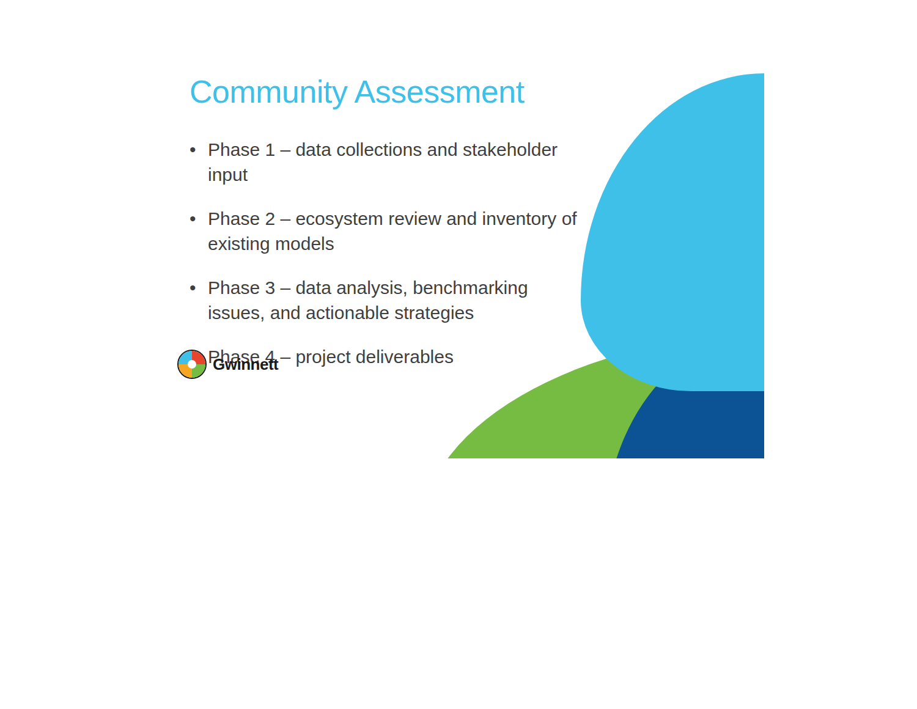Community Assessment
Phase 1 – data collections and stakeholder input
Phase 2 – ecosystem review and inventory of existing models
Phase 3 – data analysis, benchmarking issues, and actionable strategies
Phase 4 – project deliverables
Gwinnett